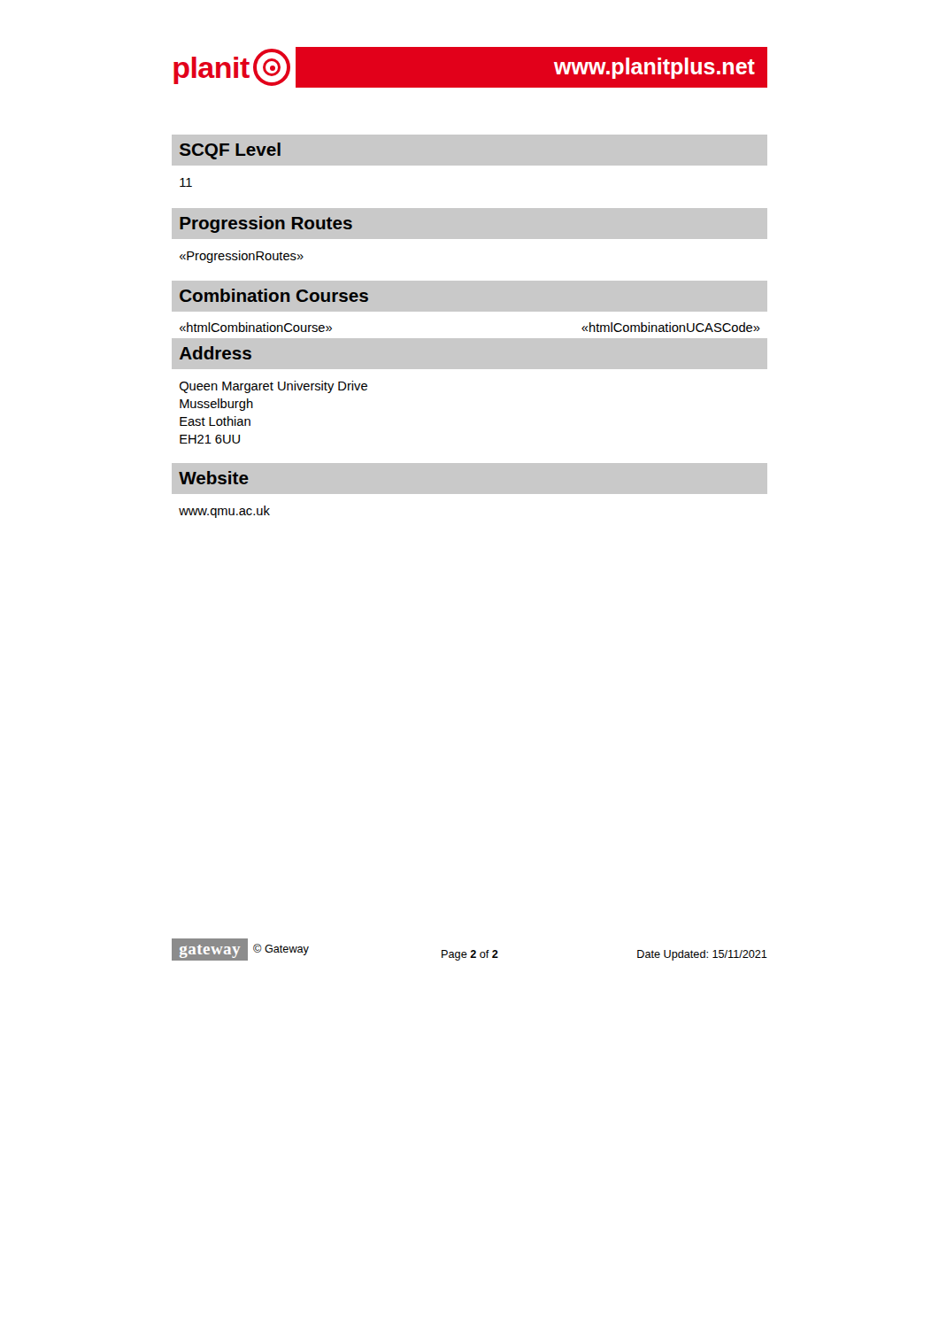planit
www.planitplus.net
SCQF Level
11
Progression Routes
«ProgressionRoutes»
Combination Courses
«htmlCombinationCourse» «htmlCombinationUCASCode»
Address
Queen Margaret University Drive
Musselburgh
East Lothian
EH21 6UU
Website
www.qmu.ac.uk
gateway © Gateway
Page 2 of 2
Date Updated: 15/11/2021